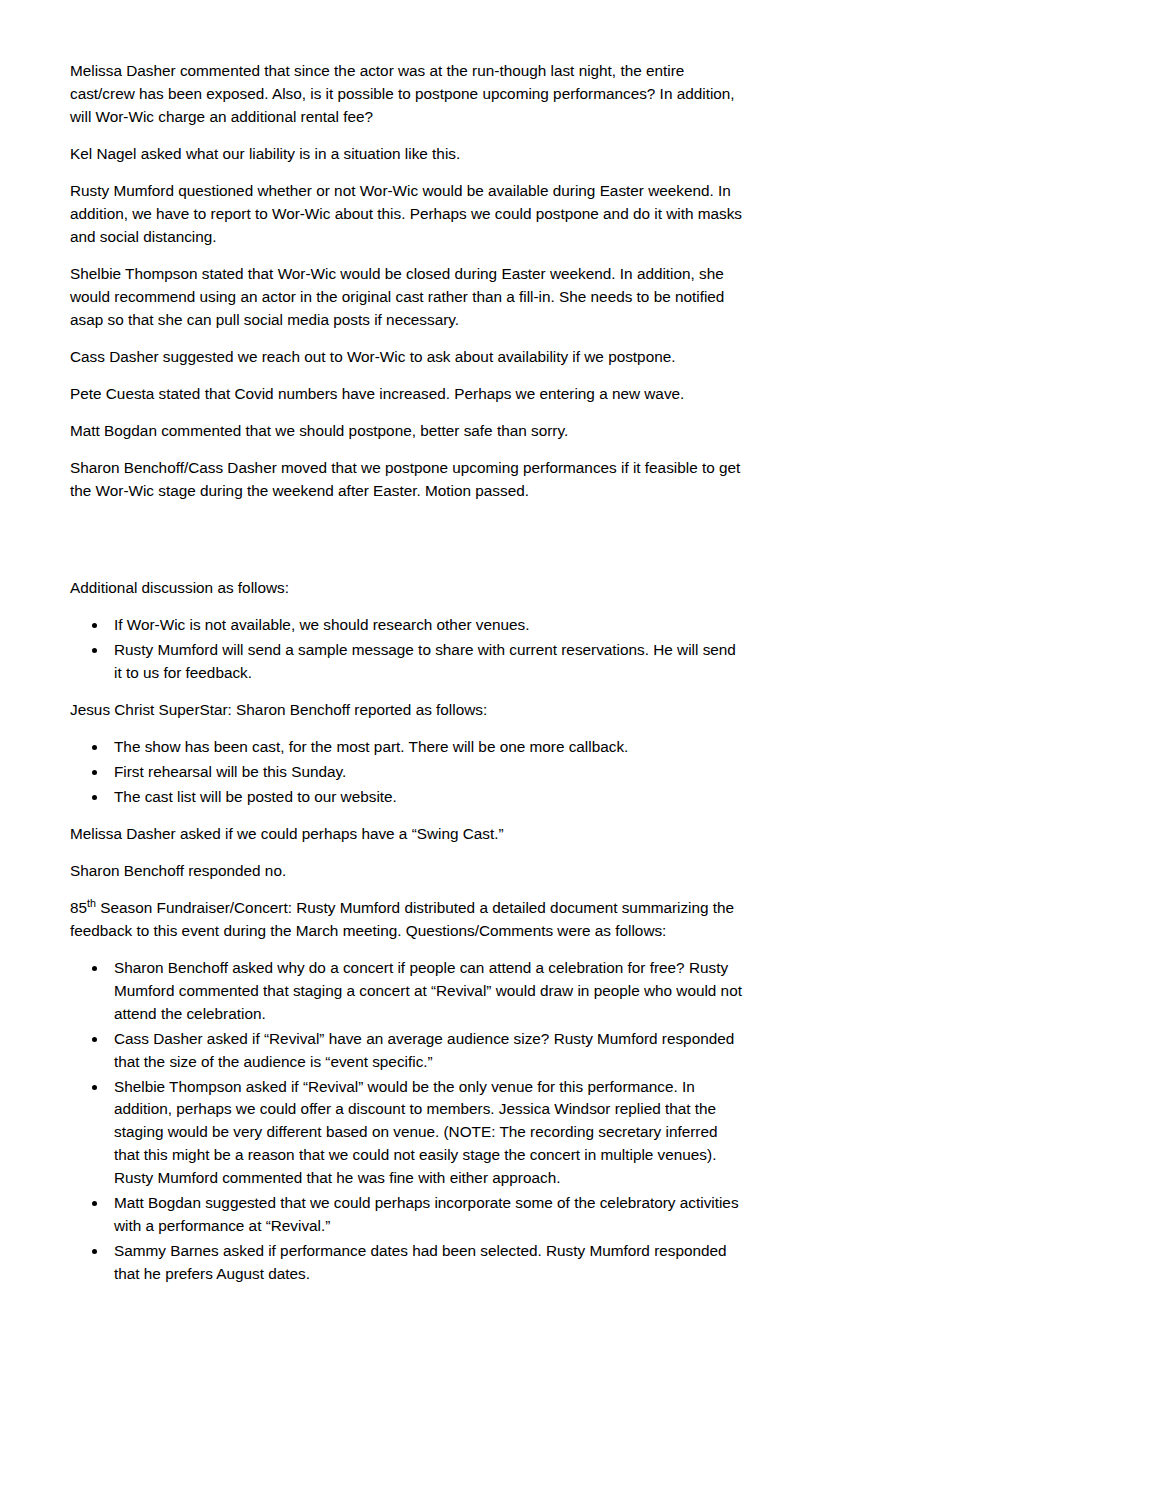Melissa Dasher commented that since the actor was at the run-though last night, the entire cast/crew has been exposed. Also, is it possible to postpone upcoming performances? In addition, will Wor-Wic charge an additional rental fee?
Kel Nagel asked what our liability is in a situation like this.
Rusty Mumford questioned whether or not Wor-Wic would be available during Easter weekend. In addition, we have to report to Wor-Wic about this. Perhaps we could postpone and do it with masks and social distancing.
Shelbie Thompson stated that Wor-Wic would be closed during Easter weekend. In addition, she would recommend using an actor in the original cast rather than a fill-in. She needs to be notified asap so that she can pull social media posts if necessary.
Cass Dasher suggested we reach out to Wor-Wic to ask about availability if we postpone.
Pete Cuesta stated that Covid numbers have increased. Perhaps we entering a new wave.
Matt Bogdan commented that we should postpone, better safe than sorry.
Sharon Benchoff/Cass Dasher moved that we postpone upcoming performances if it feasible to get the Wor-Wic stage during the weekend after Easter. Motion passed.
Additional discussion as follows:
If Wor-Wic is not available, we should research other venues.
Rusty Mumford will send a sample message to share with current reservations. He will send it to us for feedback.
Jesus Christ SuperStar: Sharon Benchoff reported as follows:
The show has been cast, for the most part. There will be one more callback.
First rehearsal will be this Sunday.
The cast list will be posted to our website.
Melissa Dasher asked if we could perhaps have a “Swing Cast.”
Sharon Benchoff responded no.
85th Season Fundraiser/Concert: Rusty Mumford distributed a detailed document summarizing the feedback to this event during the March meeting. Questions/Comments were as follows:
Sharon Benchoff asked why do a concert if people can attend a celebration for free? Rusty Mumford commented that staging a concert at “Revival” would draw in people who would not attend the celebration.
Cass Dasher asked if “Revival” have an average audience size? Rusty Mumford responded that the size of the audience is “event specific.”
Shelbie Thompson asked if “Revival” would be the only venue for this performance. In addition, perhaps we could offer a discount to members. Jessica Windsor replied that the staging would be very different based on venue. (NOTE: The recording secretary inferred that this might be a reason that we could not easily stage the concert in multiple venues). Rusty Mumford commented that he was fine with either approach.
Matt Bogdan suggested that we could perhaps incorporate some of the celebratory activities with a performance at “Revival.”
Sammy Barnes asked if performance dates had been selected. Rusty Mumford responded that he prefers August dates.